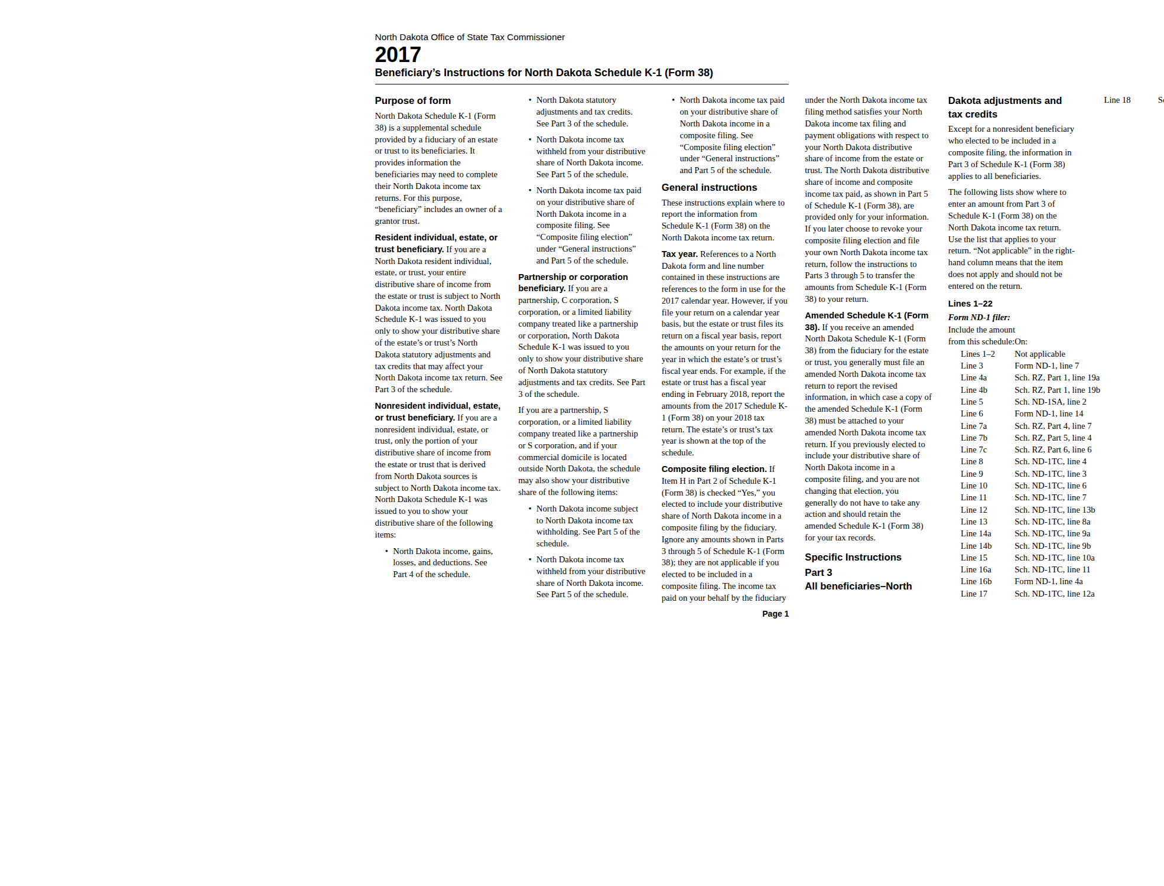North Dakota Office of State Tax Commissioner
2017
Beneficiary’s Instructions for North Dakota Schedule K-1 (Form 38)
Purpose of form
North Dakota Schedule K-1 (Form 38) is a supplemental schedule provided by a fiduciary of an estate or trust to its beneficiaries. It provides information the beneficiaries may need to complete their North Dakota income tax returns. For this purpose, “beneficiary” includes an owner of a grantor trust.
Resident individual, estate, or trust beneficiary. If you are a North Dakota resident individual, estate, or trust, your entire distributive share of income from the estate or trust is subject to North Dakota income tax. North Dakota Schedule K-1 was issued to you only to show your distributive share of the estate’s or trust’s North Dakota statutory adjustments and tax credits that may affect your North Dakota income tax return. See Part 3 of the schedule.
Nonresident individual, estate, or trust beneficiary. If you are a nonresident individual, estate, or trust, only the portion of your distributive share of income from the estate or trust that is derived from North Dakota sources is subject to North Dakota income tax. North Dakota Schedule K-1 was issued to you to show your distributive share of the following items:
North Dakota income, gains, losses, and deductions. See Part 4 of the schedule.
North Dakota statutory adjustments and tax credits. See Part 3 of the schedule.
North Dakota income tax withheld from your distributive share of North Dakota income. See Part 5 of the schedule.
North Dakota income tax paid on your distributive share of North Dakota income in a composite filing. See “Composite filing election” under “General instructions” and Part 5 of the schedule.
Partnership or corporation beneficiary. If you are a partnership, C corporation, S corporation, or a limited liability company treated like a partnership or corporation, North Dakota Schedule K-1 was issued to you only to show your distributive share of North Dakota statutory adjustments and tax credits. See Part 3 of the schedule.
If you are a partnership, S corporation, or a limited liability company treated like a partnership or S corporation, and if your commercial domicile is located outside North Dakota, the schedule may also show your distributive share of the following items:
North Dakota income subject to North Dakota income tax withholding. See Part 5 of the schedule.
North Dakota income tax withheld from your distributive share of North Dakota income. See Part 5 of the schedule.
North Dakota income tax paid on your distributive share of North Dakota income in a composite filing. See “Composite filing election” under “General instructions” and Part 5 of the schedule.
General instructions
These instructions explain where to report the information from Schedule K-1 (Form 38) on the North Dakota income tax return.
Tax year. References to a North Dakota form and line number contained in these instructions are references to the form in use for the 2017 calendar year. However, if you file your return on a calendar year basis, but the estate or trust files its return on a fiscal year basis, report the amounts on your return for the year in which the estate’s or trust’s fiscal year ends. For example, if the estate or trust has a fiscal year ending in February 2018, report the amounts from the 2017 Schedule K-1 (Form 38) on your 2018 tax return. The estate’s or trust’s tax year is shown at the top of the schedule.
Composite filing election. If Item H in Part 2 of Schedule K-1 (Form 38) is checked “Yes,” you elected to include your distributive share of North Dakota income in a composite filing by the fiduciary. Ignore any amounts shown in Parts 3 through 5 of Schedule K-1 (Form 38); they are not applicable if you elected to be included in a composite filing. The income tax paid on your behalf by the fiduciary under the North Dakota income tax filing method satisfies your North Dakota income tax filing and payment obligations with respect to your North Dakota distributive share of income from the estate or trust. The North Dakota distributive share of income and composite income tax paid, as shown in Part 5 of Schedule K-1 (Form 38), are provided only for your information. If you later choose to revoke your composite filing election and file your own North Dakota income tax return, follow the instructions to Parts 3 through 5 to transfer the amounts from Schedule K-1 (Form 38) to your return.
Amended Schedule K-1 (Form 38). If you receive an amended North Dakota Schedule K-1 (Form 38) from the fiduciary for the estate or trust, you generally must file an amended North Dakota income tax return to report the revised information, in which case a copy of the amended Schedule K-1 (Form 38) must be attached to your amended North Dakota income tax return. If you previously elected to include your distributive share of North Dakota income in a composite filing, and you are not changing that election, you generally do not have to take any action and should retain the amended Schedule K-1 (Form 38) for your tax records.
Specific Instructions
Part 3
All beneficiaries–North Dakota adjustments and tax credits
Except for a nonresident beneficiary who elected to be included in a composite filing, the information in Part 3 of Schedule K-1 (Form 38) applies to all beneficiaries.
The following lists show where to enter an amount from Part 3 of Schedule K-1 (Form 38) on the North Dakota income tax return. Use the list that applies to your return. “Not applicable” in the right-hand column means that the item does not apply and should not be entered on the return.
Lines 1–22
Form ND-1 filer:
| Include the amount |
| from this schedule: | On: |
| Lines 1–2 | Not applicable |
| Line 3 | Form ND-1, line 7 |
| Line 4a | Sch. RZ, Part 1, line 19a |
| Line 4b | Sch. RZ, Part 1, line 19b |
| Line 5 | Sch. ND-1SA, line 2 |
| Line 6 | Form ND-1, line 14 |
| Line 7a | Sch. RZ, Part 4, line 7 |
| Line 7b | Sch. RZ, Part 5, line 4 |
| Line 7c | Sch. RZ, Part 6, line 6 |
| Line 8 | Sch. ND-1TC, line 4 |
| Line 9 | Sch. ND-1TC, line 3 |
| Line 10 | Sch. ND-1TC, line 6 |
| Line 11 | Sch. ND-1TC, line 7 |
| Line 12 | Sch. ND-1TC, line 13b |
| Line 13 | Sch. ND-1TC, line 8a |
| Line 14a | Sch. ND-1TC, line 9a |
| Line 14b | Sch. ND-1TC, line 9b |
| Line 15 | Sch. ND-1TC, line 10a |
| Line 16a | Sch. ND-1TC, line 11 |
| Line 16b | Form ND-1, line 4a |
| Line 17 | Sch. ND-1TC, line 12a |
| Line 18 | Sch. ND-1TC, line 14 |
Page 1